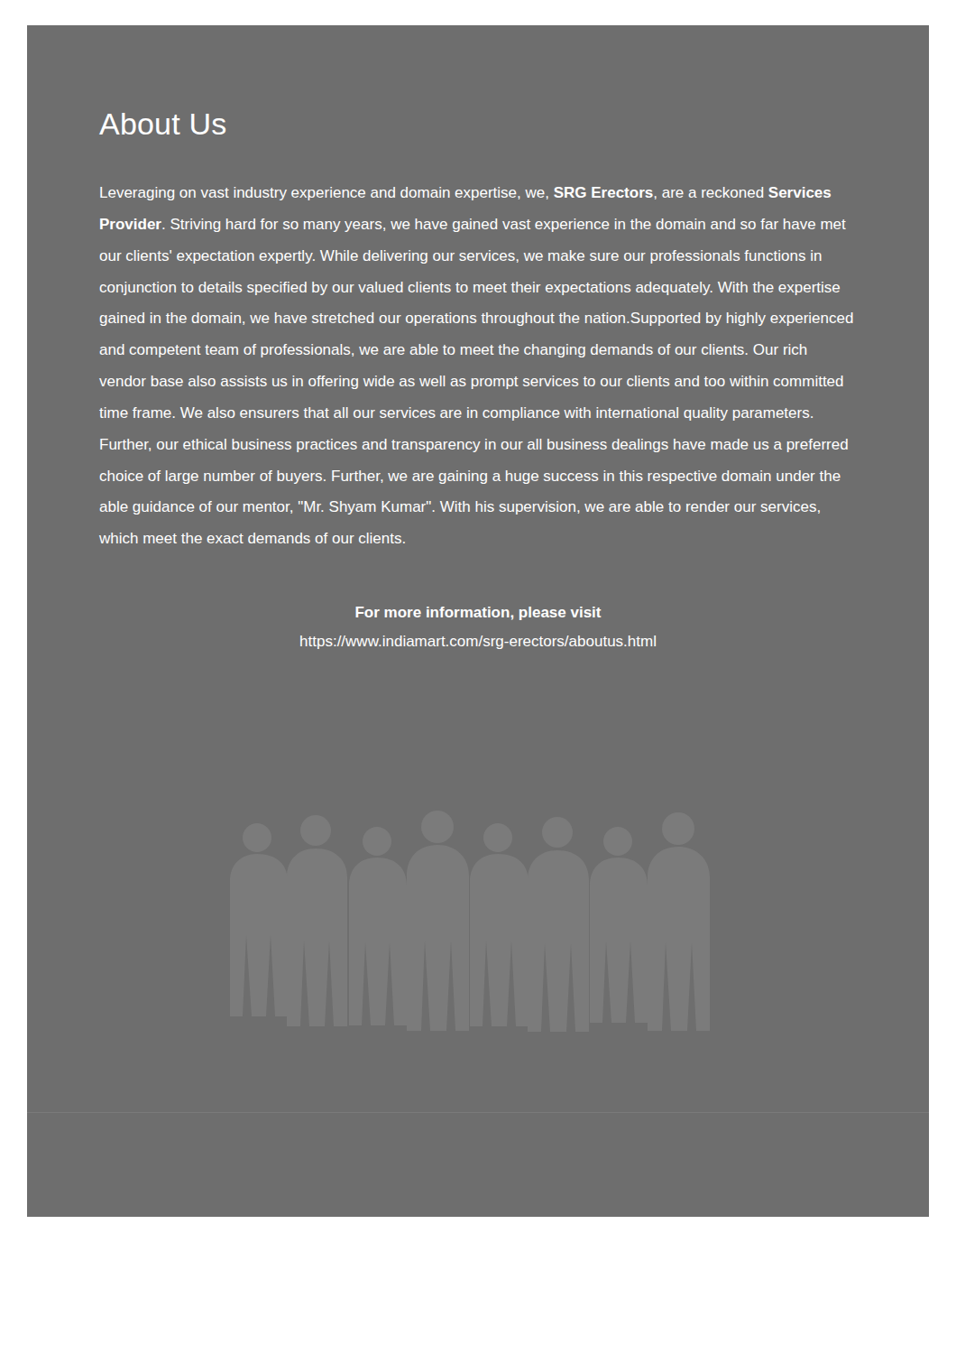About Us
Leveraging on vast industry experience and domain expertise, we, SRG Erectors, are a reckoned Services Provider. Striving hard for so many years, we have gained vast experience in the domain and so far have met our clients' expectation expertly. While delivering our services, we make sure our professionals functions in conjunction to details specified by our valued clients to meet their expectations adequately. With the expertise gained in the domain, we have stretched our operations throughout the nation.Supported by highly experienced and competent team of professionals, we are able to meet the changing demands of our clients. Our rich vendor base also assists us in offering wide as well as prompt services to our clients and too within committed time frame. We also ensurers that all our services are in compliance with international quality parameters. Further, our ethical business practices and transparency in our all business dealings have made us a preferred choice of large number of buyers. Further, we are gaining a huge success in this respective domain under the able guidance of our mentor, "Mr. Shyam Kumar". With his supervision, we are able to render our services, which meet the exact demands of our clients.
For more information, please visit
https://www.indiamart.com/srg-erectors/aboutus.html